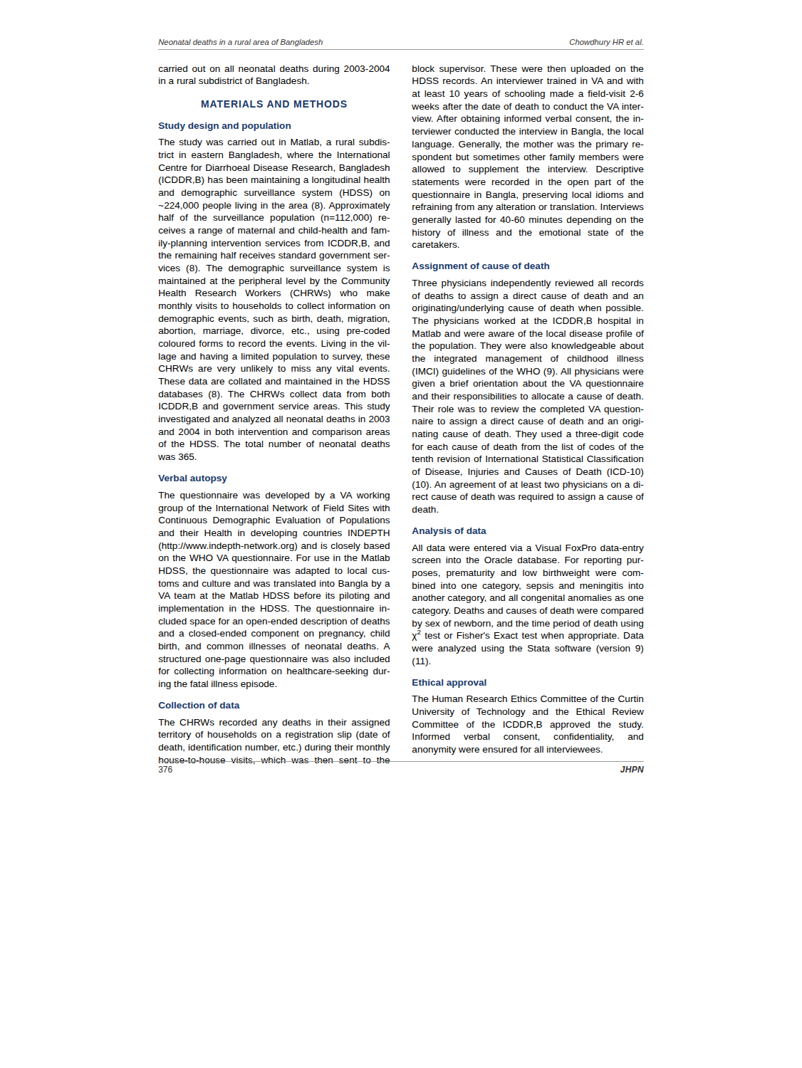Neonatal deaths in a rural area of Bangladesh Chowdhury HR et al.
carried out on all neonatal deaths during 2003-2004 in a rural subdistrict of Bangladesh.
Materials and Methods
Study design and population
The study was carried out in Matlab, a rural subdistrict in eastern Bangladesh, where the International Centre for Diarrhoeal Disease Research, Bangladesh (ICDDR,B) has been maintaining a longitudinal health and demographic surveillance system (HDSS) on ~224,000 people living in the area (8). Approximately half of the surveillance population (n=112,000) receives a range of maternal and child-health and family-planning intervention services from ICDDR,B, and the remaining half receives standard government services (8). The demographic surveillance system is maintained at the peripheral level by the Community Health Research Workers (CHRWs) who make monthly visits to households to collect information on demographic events, such as birth, death, migration, abortion, marriage, divorce, etc., using pre-coded coloured forms to record the events. Living in the village and having a limited population to survey, these CHRWs are very unlikely to miss any vital events. These data are collated and maintained in the HDSS databases (8). The CHRWs collect data from both ICDDR,B and government service areas. This study investigated and analyzed all neonatal deaths in 2003 and 2004 in both intervention and comparison areas of the HDSS. The total number of neonatal deaths was 365.
Verbal autopsy
The questionnaire was developed by a VA working group of the International Network of Field Sites with Continuous Demographic Evaluation of Populations and their Health in developing countries INDEPTH (http://www.indepth-network.org) and is closely based on the WHO VA questionnaire. For use in the Matlab HDSS, the questionnaire was adapted to local customs and culture and was translated into Bangla by a VA team at the Matlab HDSS before its piloting and implementation in the HDSS. The questionnaire included space for an open-ended description of deaths and a closed-ended component on pregnancy, child birth, and common illnesses of neonatal deaths. A structured one-page questionnaire was also included for collecting information on healthcare-seeking during the fatal illness episode.
Collection of data
The CHRWs recorded any deaths in their assigned territory of households on a registration slip (date of death, identification number, etc.) during their monthly house-to-house visits, which was then sent to the block supervisor. These were then uploaded on the HDSS records. An interviewer trained in VA and with at least 10 years of schooling made a field-visit 2-6 weeks after the date of death to conduct the VA interview. After obtaining informed verbal consent, the interviewer conducted the interview in Bangla, the local language. Generally, the mother was the primary respondent but sometimes other family members were allowed to supplement the interview. Descriptive statements were recorded in the open part of the questionnaire in Bangla, preserving local idioms and refraining from any alteration or translation. Interviews generally lasted for 40-60 minutes depending on the history of illness and the emotional state of the caretakers.
Assignment of cause of death
Three physicians independently reviewed all records of deaths to assign a direct cause of death and an originating/underlying cause of death when possible. The physicians worked at the ICDDR,B hospital in Matlab and were aware of the local disease profile of the population. They were also knowledgeable about the integrated management of childhood illness (IMCI) guidelines of the WHO (9). All physicians were given a brief orientation about the VA questionnaire and their responsibilities to allocate a cause of death. Their role was to review the completed VA questionnaire to assign a direct cause of death and an originating cause of death. They used a three-digit code for each cause of death from the list of codes of the tenth revision of International Statistical Classification of Disease, Injuries and Causes of Death (ICD-10) (10). An agreement of at least two physicians on a direct cause of death was required to assign a cause of death.
Analysis of data
All data were entered via a Visual FoxPro data-entry screen into the Oracle database. For reporting purposes, prematurity and low birthweight were combined into one category, sepsis and meningitis into another category, and all congenital anomalies as one category. Deaths and causes of death were compared by sex of newborn, and the time period of death using χ2 test or Fisher's Exact test when appropriate. Data were analyzed using the Stata software (version 9) (11).
Ethical approval
The Human Research Ethics Committee of the Curtin University of Technology and the Ethical Review Committee of the ICDDR,B approved the study. Informed verbal consent, confidentiality, and anonymity were ensured for all interviewees.
376 JHPN